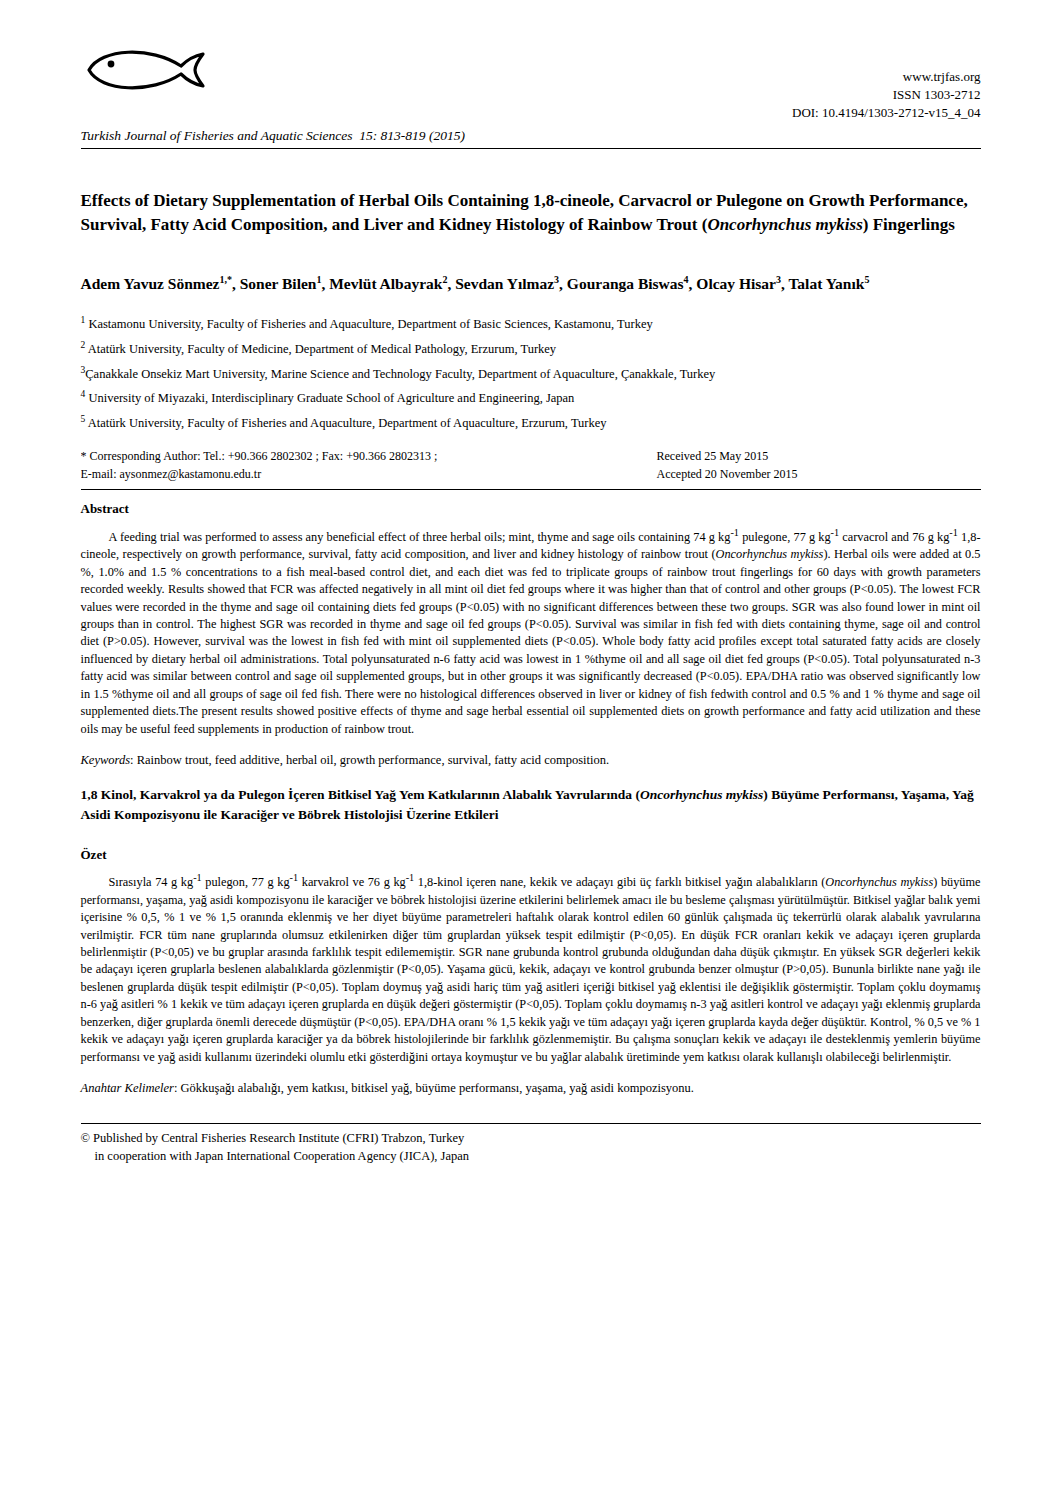www.trjfas.org
ISSN 1303-2712
DOI: 10.4194/1303-2712-v15_4_04
Turkish Journal of Fisheries and Aquatic Sciences 15: 813-819 (2015)
Effects of Dietary Supplementation of Herbal Oils Containing 1,8-cineole, Carvacrol or Pulegone on Growth Performance, Survival, Fatty Acid Composition, and Liver and Kidney Histology of Rainbow Trout (Oncorhynchus mykiss) Fingerlings
Adem Yavuz Sönmez1,*, Soner Bilen1, Mevlüt Albayrak2, Sevdan Yılmaz3, Gouranga Biswas4, Olcay Hisar3, Talat Yanık5
1 Kastamonu University, Faculty of Fisheries and Aquaculture, Department of Basic Sciences, Kastamonu, Turkey
2 Atatürk University, Faculty of Medicine, Department of Medical Pathology, Erzurum, Turkey
3Çanakkale Onsekiz Mart University, Marine Science and Technology Faculty, Department of Aquaculture, Çanakkale, Turkey
4 University of Miyazaki, Interdisciplinary Graduate School of Agriculture and Engineering, Japan
5 Atatürk University, Faculty of Fisheries and Aquaculture, Department of Aquaculture, Erzurum, Turkey
* Corresponding Author: Tel.: +90.366 2802302 ; Fax: +90.366 2802313 ;
E-mail: aysonmez@kastamonu.edu.tr
Received 25 May 2015
Accepted 20 November 2015
Abstract
A feeding trial was performed to assess any beneficial effect of three herbal oils; mint, thyme and sage oils containing 74 g kg-1 pulegone, 77 g kg-1 carvacrol and 76 g kg-1 1,8-cineole, respectively on growth performance, survival, fatty acid composition, and liver and kidney histology of rainbow trout (Oncorhynchus mykiss). Herbal oils were added at 0.5 %, 1.0% and 1.5 % concentrations to a fish meal-based control diet, and each diet was fed to triplicate groups of rainbow trout fingerlings for 60 days with growth parameters recorded weekly. Results showed that FCR was affected negatively in all mint oil diet fed groups where it was higher than that of control and other groups (P<0.05). The lowest FCR values were recorded in the thyme and sage oil containing diets fed groups (P<0.05) with no significant differences between these two groups. SGR was also found lower in mint oil groups than in control. The highest SGR was recorded in thyme and sage oil fed groups (P<0.05). Survival was similar in fish fed with diets containing thyme, sage oil and control diet (P>0.05). However, survival was the lowest in fish fed with mint oil supplemented diets (P<0.05). Whole body fatty acid profiles except total saturated fatty acids are closely influenced by dietary herbal oil administrations. Total polyunsaturated n-6 fatty acid was lowest in 1 %thyme oil and all sage oil diet fed groups (P<0.05). Total polyunsaturated n-3 fatty acid was similar between control and sage oil supplemented groups, but in other groups it was significantly decreased (P<0.05). EPA/DHA ratio was observed significantly low in 1.5 %thyme oil and all groups of sage oil fed fish. There were no histological differences observed in liver or kidney of fish fedwith control and 0.5 % and 1 % thyme and sage oil supplemented diets.The present results showed positive effects of thyme and sage herbal essential oil supplemented diets on growth performance and fatty acid utilization and these oils may be useful feed supplements in production of rainbow trout.
Keywords: Rainbow trout, feed additive, herbal oil, growth performance, survival, fatty acid composition.
1,8 Kinol, Karvakrol ya da Pulegon İçeren Bitkisel Yağ Yem Katkılarının Alabalık Yavrularında (Oncorhynchus mykiss) Büyüme Performansı, Yaşama, Yağ Asidi Kompozisyonu ile Karaciğer ve Böbrek Histolojisi Üzerine Etkileri
Özet
Sırasıyla 74 g kg-1 pulegon, 77 g kg-1 karvakrol ve 76 g kg-1 1,8-kinol içeren nane, kekik ve adaçayı gibi üç farklı bitkisel yağın alabalıkların (Oncorhynchus mykiss) büyüme performansı, yaşama, yağ asidi kompozisyonu ile karaciğer ve böbrek histolojisi üzerine etkilerini belirlemek amacı ile bu besleme çalışması yürütülmüştür. Bitkisel yağlar balık yemi içerisine % 0,5, % 1 ve % 1,5 oranında eklenmiş ve her diyet büyüme parametreleri haftalık olarak kontrol edilen 60 günlük çalışmada üç tekerrürlü olarak alabalık yavrularına verilmiştir. FCR tüm nane gruplarında olumsuz etkilenirken diğer tüm gruplardan yüksek tespit edilmiştir (P<0,05). En düşük FCR oranları kekik ve adaçayı içeren gruplarda belirlenmiştir (P<0,05) ve bu gruplar arasında farklılık tespit edilememiştir. SGR nane grubunda kontrol grubunda olduğundan daha düşük çıkmıştır. En yüksek SGR değerleri kekik be adaçayı içeren gruplarla beslenen alabalıklarda gözlenmiştir (P<0,05). Yaşama gücü, kekik, adaçayı ve kontrol grubunda benzer olmuştur (P>0,05). Bununla birlikte nane yağı ile beslenen gruplarda düşük tespit edilmiştir (P<0,05). Toplam doymuş yağ asidi hariç tüm yağ asitleri içeriği bitkisel yağ eklentisi ile değişiklik göstermiştir. Toplam çoklu doymamış n-6 yağ asitleri % 1 kekik ve tüm adaçayı içeren gruplarda en düşük değeri göstermiştir (P<0,05). Toplam çoklu doymamış n-3 yağ asitleri kontrol ve adaçayı yağı eklenmiş gruplarda benzerken, diğer gruplarda önemli derecede düşmüştür (P<0,05). EPA/DHA oranı % 1,5 kekik yağı ve tüm adaçayı yağı içeren gruplarda kayda değer düşüktür. Kontrol, % 0,5 ve % 1 kekik ve adaçayı yağı içeren gruplarda karaciğer ya da böbrek histolojilerinde bir farklılık gözlenmemiştir. Bu çalışma sonuçları kekik ve adaçayı ile desteklenmiş yemlerin büyüme performansı ve yağ asidi kullanımı üzerindeki olumlu etki gösterdiğini ortaya koymuştur ve bu yağlar alabalık üretiminde yem katkısı olarak kullanışlı olabileceği belirlenmiştir.
Anahtar Kelimeler: Gökkuşağı alabalığı, yem katkısı, bitkisel yağ, büyüme performansı, yaşama, yağ asidi kompozisyonu.
© Published by Central Fisheries Research Institute (CFRI) Trabzon, Turkey
in cooperation with Japan International Cooperation Agency (JICA), Japan